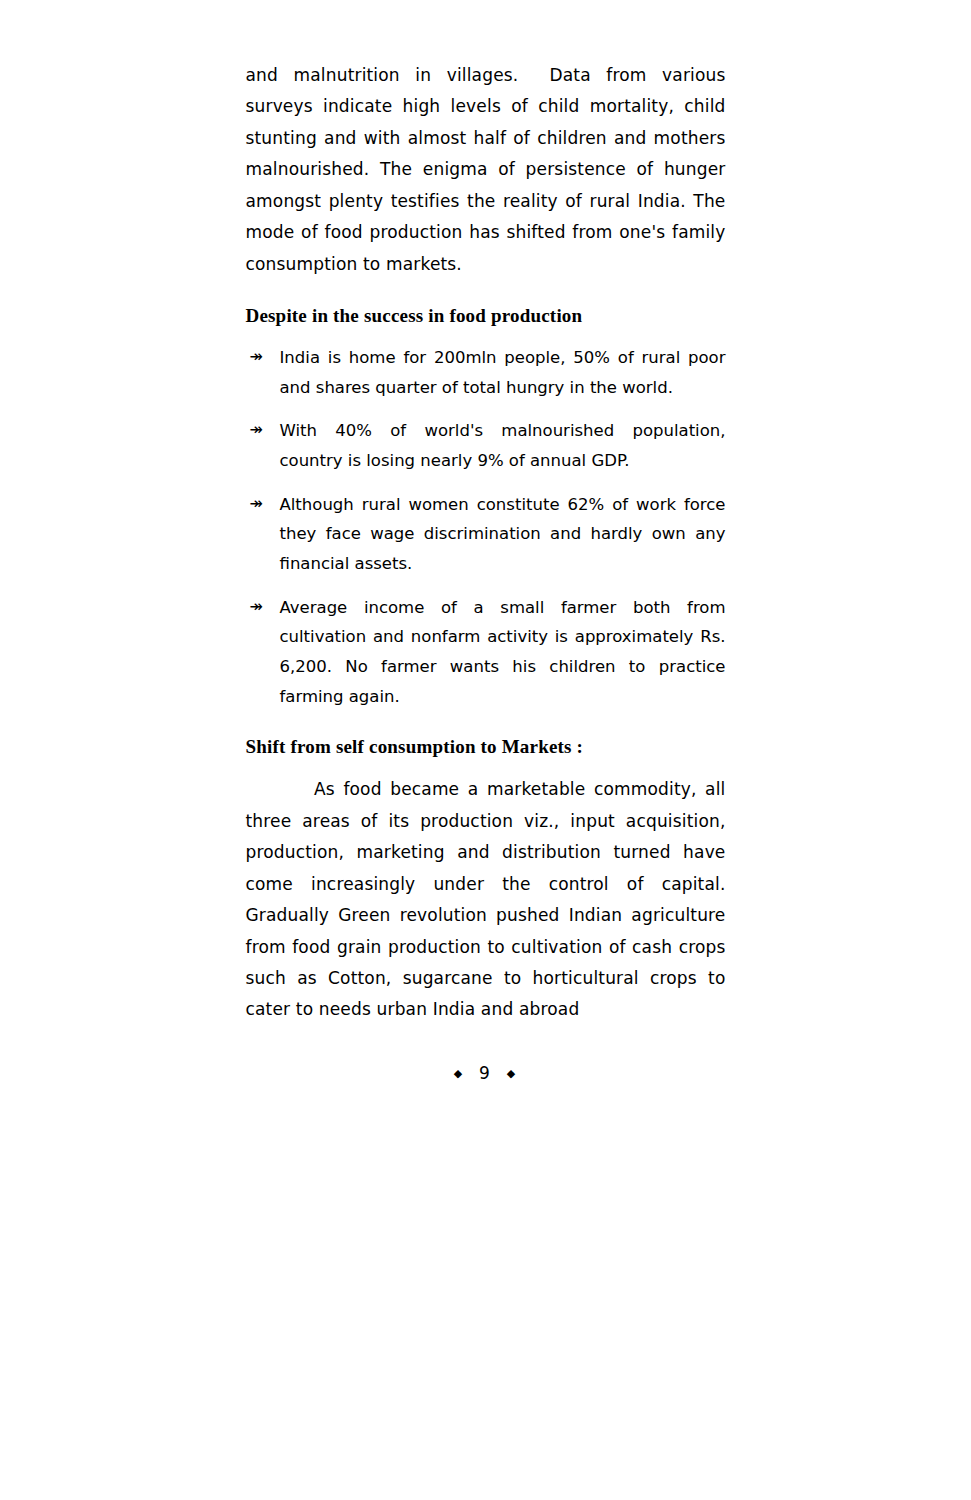and malnutrition in villages. Data from various surveys indicate high levels of child mortality, child stunting and with almost half of children and mothers malnourished. The enigma of persistence of hunger amongst plenty testifies the reality of rural India. The mode of food production has shifted from one's family consumption to markets.
Despite in the success in food production
India is home for 200mln people, 50% of rural poor and shares quarter of total hungry in the world.
With 40% of world's malnourished population, country is losing nearly 9% of annual GDP.
Although rural women constitute 62% of work force they face wage discrimination and hardly own any financial assets.
Average income of a small farmer both from cultivation and nonfarm activity is approximately Rs. 6,200. No farmer wants his children to practice farming again.
Shift from self consumption to Markets :
As food became a marketable commodity, all three areas of its production viz., input acquisition, production, marketing and distribution turned have come increasingly under the control of capital. Gradually Green revolution pushed Indian agriculture from food grain production to cultivation of cash crops such as Cotton, sugarcane to horticultural crops to cater to needs urban India and abroad
◆ 9 ◆